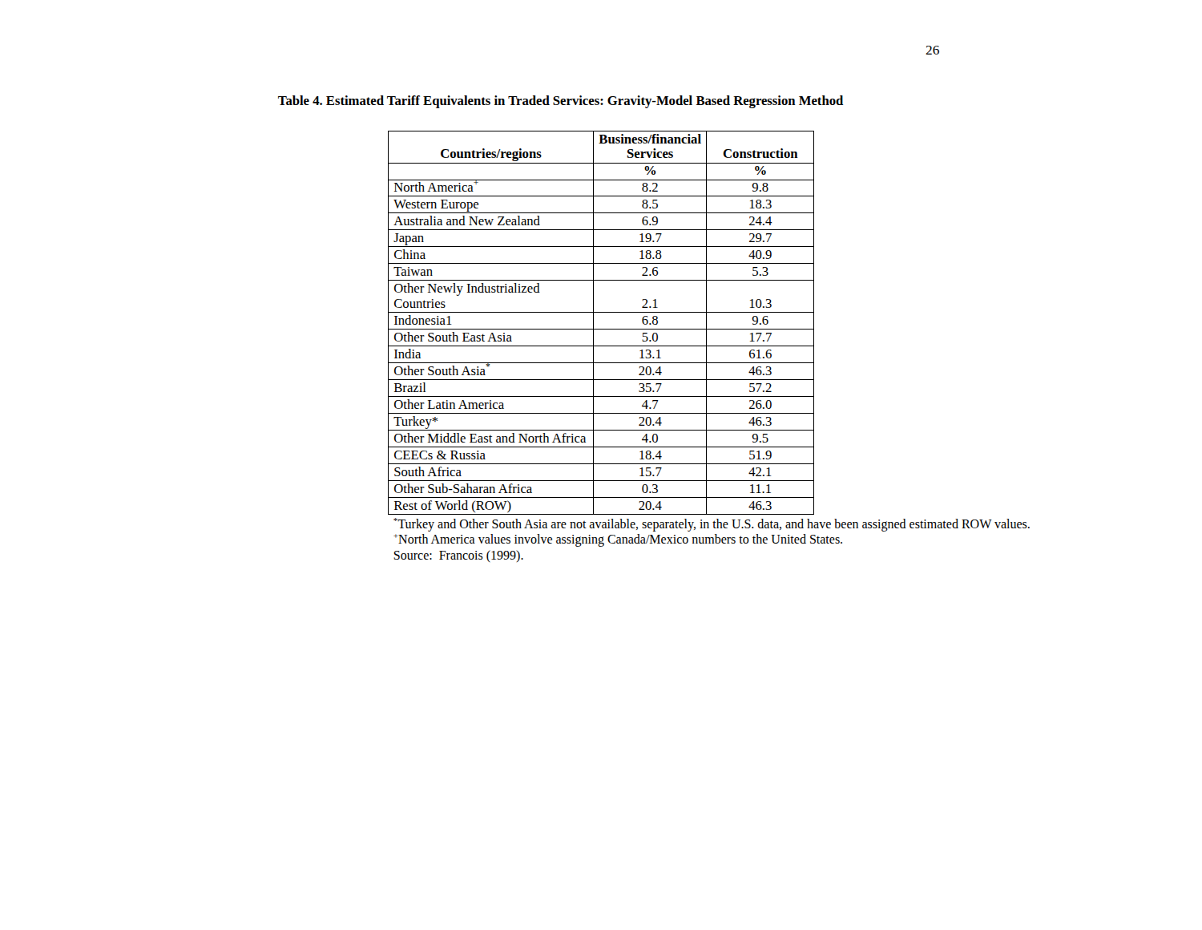26
Table 4. Estimated Tariff Equivalents in Traded Services: Gravity-Model Based Regression Method
| Countries/regions | Business/financial Services | Construction |
| --- | --- | --- |
| | % | % |
| North America + | 8.2 | 9.8 |
| Western Europe | 8.5 | 18.3 |
| Australia and New Zealand | 6.9 | 24.4 |
| Japan | 19.7 | 29.7 |
| China | 18.8 | 40.9 |
| Taiwan | 2.6 | 5.3 |
| Other Newly Industrialized Countries | 2.1 | 10.3 |
| Indonesia1 | 6.8 | 9.6 |
| Other South East Asia | 5.0 | 17.7 |
| India | 13.1 | 61.6 |
| Other South Asia * | 20.4 | 46.3 |
| Brazil | 35.7 | 57.2 |
| Other Latin America | 4.7 | 26.0 |
| Turkey* | 20.4 | 46.3 |
| Other Middle East and North Africa | 4.0 | 9.5 |
| CEECs & Russia | 18.4 | 51.9 |
| South Africa | 15.7 | 42.1 |
| Other Sub-Saharan Africa | 0.3 | 11.1 |
| Rest of World (ROW) | 20.4 | 46.3 |
*Turkey and Other South Asia are not available, separately, in the U.S. data, and have been assigned estimated ROW values.
+North America values involve assigning Canada/Mexico numbers to the United States.
Source: Francois (1999).